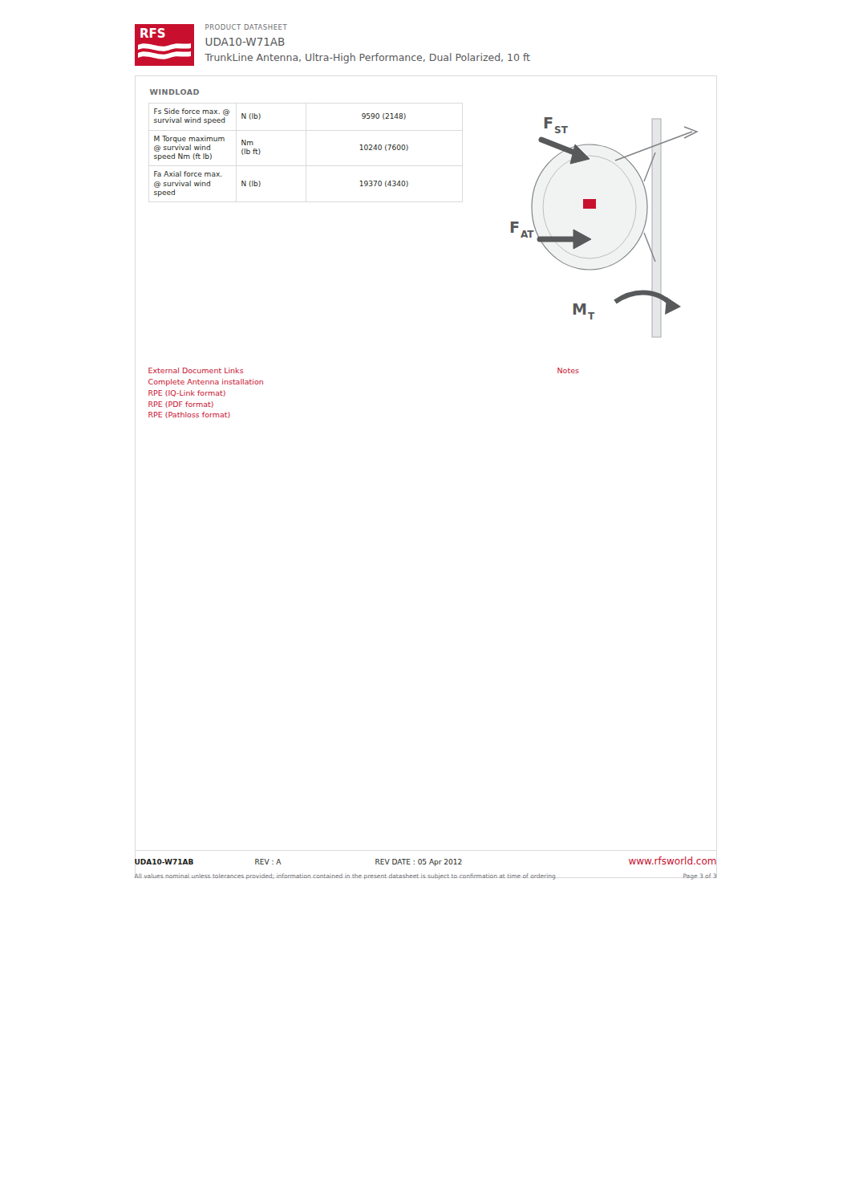RFS
PRODUCT DATASHEET
UDA10-W71AB
TrunkLine Antenna, Ultra-High Performance, Dual Polarized, 10 ft
Windload
| Fs Side force max. @ survival wind speed | N (lb) | 9590 (2148) |
| M Torque maximum @ survival wind speed Nm (ft lb) | Nm (lb ft) | 10240 (7600) |
| Fa Axial force max. @ survival wind speed | N (lb) | 19370 (4340) |
F ST F AT M T
External Document Links
Complete Antenna installation RPE (IQ-Link format) RPE (PDF format) RPE (Pathloss format)
Notes
UDA10-W71AB
REV : A
REV DATE : 05 Apr 2012
www.rfsworld.com
All values nominal unless tolerances provided; information contained in the present datasheet is subject to confirmation at time of ordering
Page 3 of 3